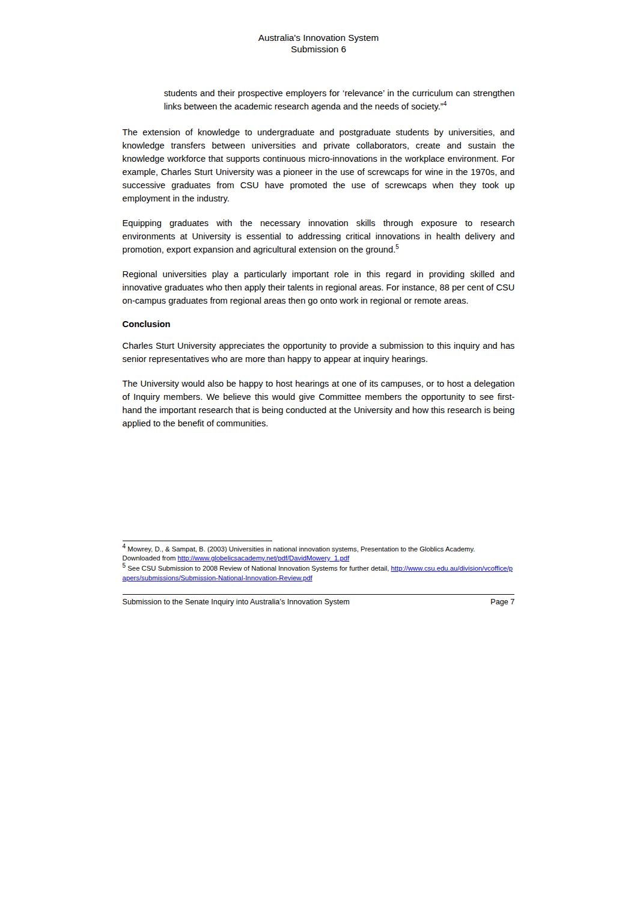Australia's Innovation System
Submission 6
students and their prospective employers for ‘relevance’ in the curriculum can strengthen links between the academic research agenda and the needs of society.”4
The extension of knowledge to undergraduate and postgraduate students by universities, and knowledge transfers between universities and private collaborators, create and sustain the knowledge workforce that supports continuous micro-innovations in the workplace environment. For example, Charles Sturt University was a pioneer in the use of screwcaps for wine in the 1970s, and successive graduates from CSU have promoted the use of screwcaps when they took up employment in the industry.
Equipping graduates with the necessary innovation skills through exposure to research environments at University is essential to addressing critical innovations in health delivery and promotion, export expansion and agricultural extension on the ground.5
Regional universities play a particularly important role in this regard in providing skilled and innovative graduates who then apply their talents in regional areas. For instance, 88 per cent of CSU on-campus graduates from regional areas then go onto work in regional or remote areas.
Conclusion
Charles Sturt University appreciates the opportunity to provide a submission to this inquiry and has senior representatives who are more than happy to appear at inquiry hearings.
The University would also be happy to host hearings at one of its campuses, or to host a delegation of Inquiry members. We believe this would give Committee members the opportunity to see first-hand the important research that is being conducted at the University and how this research is being applied to the benefit of communities.
4 Mowrey, D., & Sampat, B. (2003) Universities in national innovation systems, Presentation to the Globlics Academy. Downloaded from http://www.globelicsacademy.net/pdf/DavidMowery_1.pdf
5 See CSU Submission to 2008 Review of National Innovation Systems for further detail, http://www.csu.edu.au/division/vcoffice/papers/submissions/Submission-National-Innovation-Review.pdf
Submission to the Senate Inquiry into Australia’s Innovation System Page 7